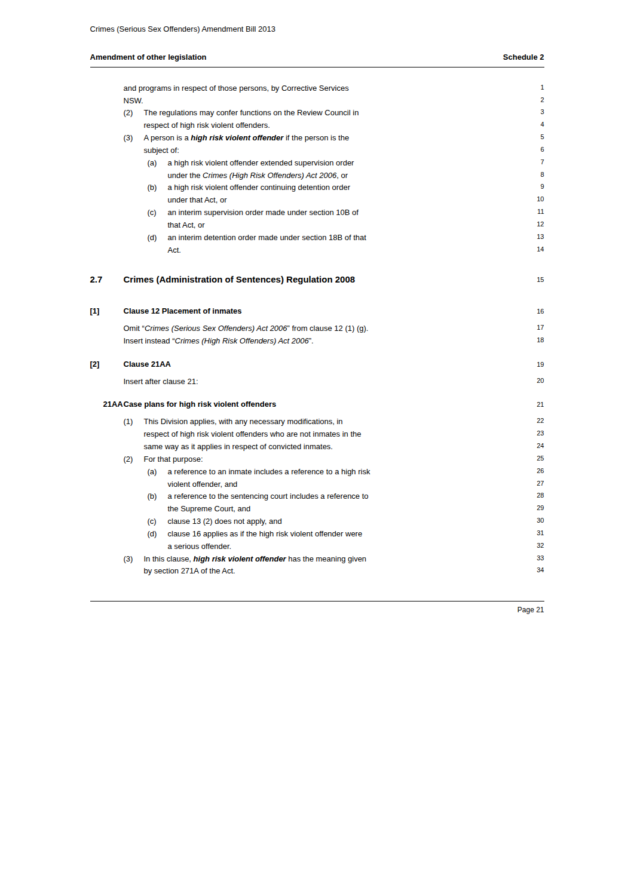Crimes (Serious Sex Offenders) Amendment Bill 2013
Amendment of other legislation Schedule 2
and programs in respect of those persons, by Corrective Services
1
NSW.
2
(2)
The regulations may confer functions on the Review Council in
3
respect of high risk violent offenders.
4
(3)
A person is a high risk violent offender if the person is the
5
subject of:
6
(a)
a high risk violent offender extended supervision order
7
under the Crimes (High Risk Offenders) Act 2006, or
8
(b)
a high risk violent offender continuing detention order
9
under that Act, or
10
(c)
an interim supervision order made under section 10B of
11
that Act, or
12
(d)
an interim detention order made under section 18B of that
13
Act.
14
2.7 Crimes (Administration of Sentences) Regulation 2008
15
[1] Clause 12 Placement of inmates
16
Omit “Crimes (Serious Sex Offenders) Act 2006” from clause 12 (1) (g).
17
Insert instead “Crimes (High Risk Offenders) Act 2006”.
18
[2] Clause 21AA
19
Insert after clause 21:
20
21AA Case plans for high risk violent offenders
21
(1)
This Division applies, with any necessary modifications, in
22
respect of high risk violent offenders who are not inmates in the
23
same way as it applies in respect of convicted inmates.
24
(2)
For that purpose:
25
(a)
a reference to an inmate includes a reference to a high risk
26
violent offender, and
27
(b)
a reference to the sentencing court includes a reference to
28
the Supreme Court, and
29
(c)
clause 13 (2) does not apply, and
30
(d)
clause 16 applies as if the high risk violent offender were
31
a serious offender.
32
(3)
In this clause, high risk violent offender has the meaning given
33
by section 271A of the Act.
34
Page 21